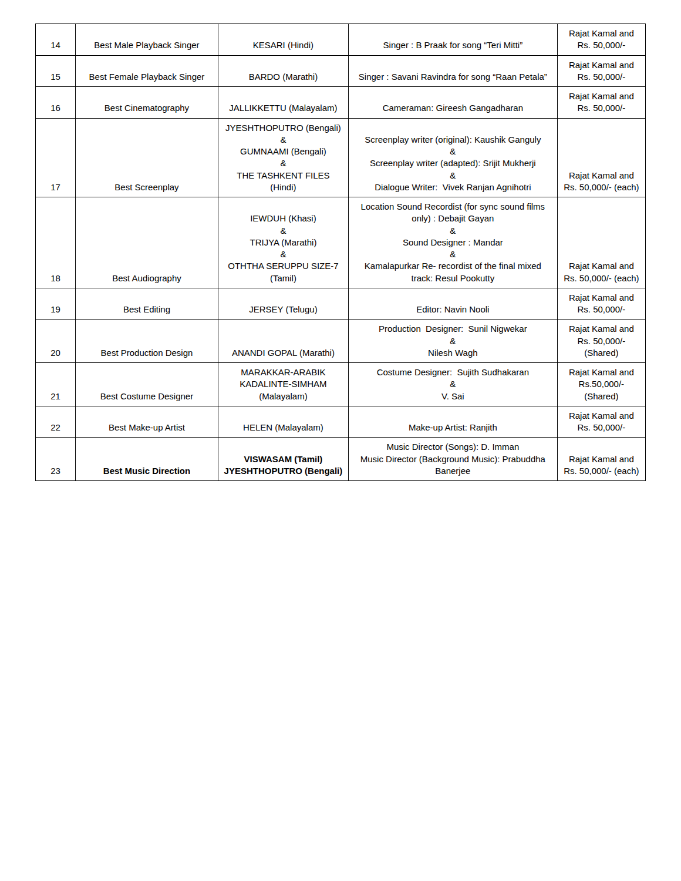| 14 | Best Male Playback Singer | KESARI (Hindi) | Singer : B Praak for song “Teri Mitti” | Rajat Kamal and Rs. 50,000/- |
| 15 | Best Female Playback Singer | BARDO (Marathi) | Singer : Savani Ravindra for song “Raan Petala” | Rajat Kamal and Rs. 50,000/- |
| 16 | Best Cinematography | JALLIKKETTU (Malayalam) | Cameraman: Gireesh Gangadharan | Rajat Kamal and Rs. 50,000/- |
| 17 | Best Screenplay | JYESHTHOPUTRO (Bengali) & GUMNAAMI (Bengali) & THE TASHKENT FILES (Hindi) | Screenplay writer (original): Kaushik Ganguly & Screenplay writer (adapted): Srijit Mukherji & Dialogue Writer: Vivek Ranjan Agnihotri | Rajat Kamal and Rs. 50,000/- (each) |
| 18 | Best Audiography | IEWDUH (Khasi) & TRIJYA (Marathi) & OTHTHA SERUPPU SIZE-7 (Tamil) | Location Sound Recordist (for sync sound films only) : Debajit Gayan & Sound Designer : Mandar & Kamalapurkar Re- recordist of the final mixed track: Resul Pookutty | Rajat Kamal and Rs. 50,000/- (each) |
| 19 | Best Editing | JERSEY (Telugu) | Editor: Navin Nooli | Rajat Kamal and Rs. 50,000/- |
| 20 | Best Production Design | ANANDI GOPAL (Marathi) | Production Designer: Sunil Nigwekar & Nilesh Wagh | Rajat Kamal and Rs. 50,000/- (Shared) |
| 21 | Best Costume Designer | MARAKKAR-ARABIK KADALINTE-SIMHAM (Malayalam) | Costume Designer: Sujith Sudhakaran & V. Sai | Rajat Kamal and Rs.50,000/- (Shared) |
| 22 | Best Make-up Artist | HELEN (Malayalam) | Make-up Artist: Ranjith | Rajat Kamal and Rs. 50,000/- |
| 23 | Best Music Direction | VISWASAM (Tamil) JYESHTHOPUTRO (Bengali) | Music Director (Songs): D. Imman Music Director (Background Music): Prabuddha Banerjee | Rajat Kamal and Rs. 50,000/- (each) |